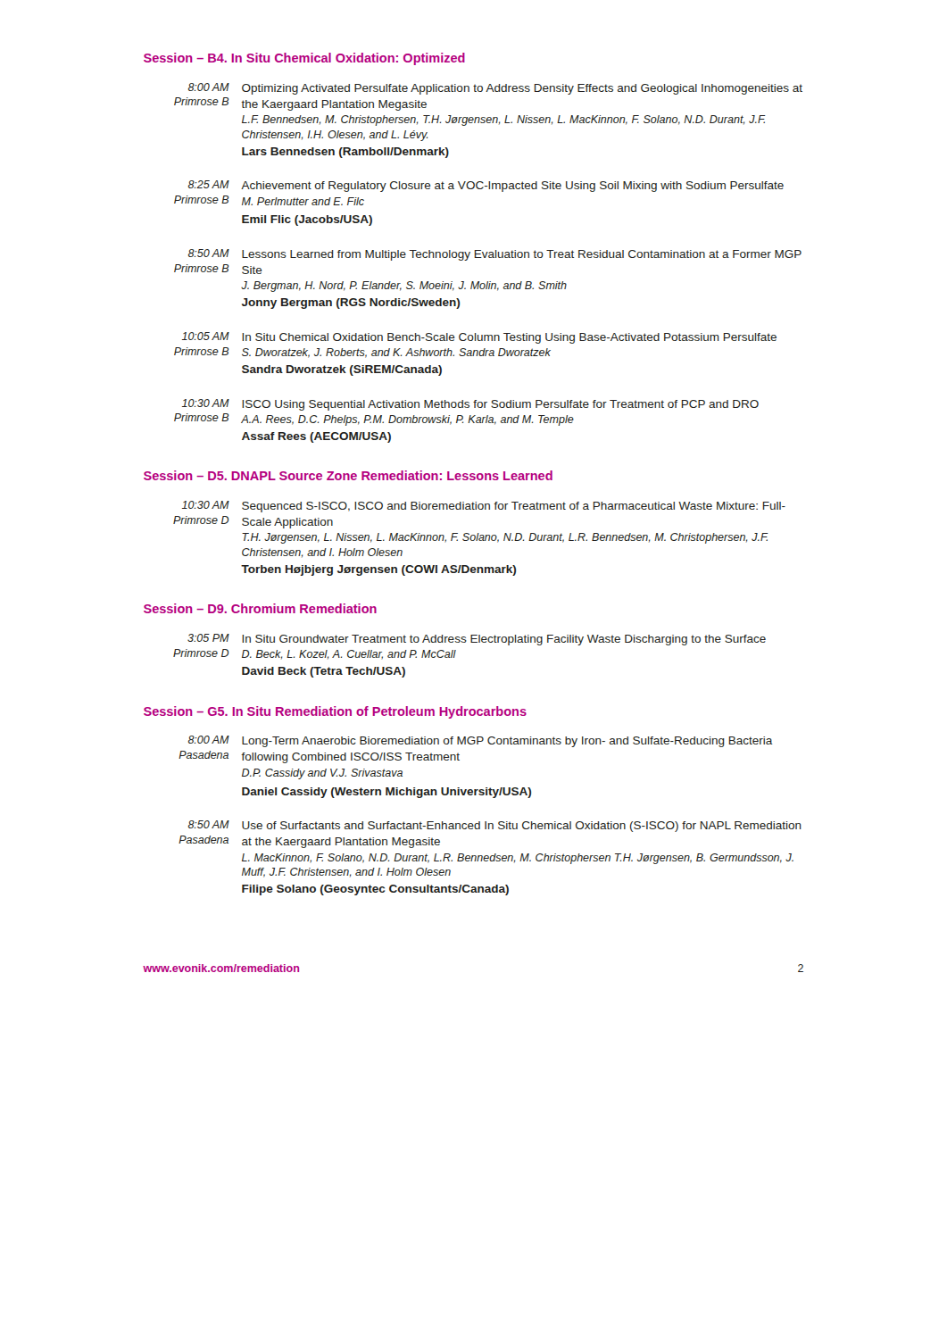Session – B4. In Situ Chemical Oxidation: Optimized
8:00 AM Primrose B
Optimizing Activated Persulfate Application to Address Density Effects and Geological Inhomogeneities at the Kaergaard Plantation Megasite
L.F. Bennedsen, M. Christophersen, T.H. Jørgensen, L. Nissen, L. MacKinnon, F. Solano, N.D. Durant, J.F. Christensen, I.H. Olesen, and L. Lévy.
Lars Bennedsen (Ramboll/Denmark)
8:25 AM Primrose B
Achievement of Regulatory Closure at a VOC-Impacted Site Using Soil Mixing with Sodium Persulfate
M. Perlmutter and E. Filc
Emil Flic (Jacobs/USA)
8:50 AM Primrose B
Lessons Learned from Multiple Technology Evaluation to Treat Residual Contamination at a Former MGP Site
J. Bergman, H. Nord, P. Elander, S. Moeini, J. Molin, and B. Smith
Jonny Bergman (RGS Nordic/Sweden)
10:05 AM Primrose B
In Situ Chemical Oxidation Bench-Scale Column Testing Using Base-Activated Potassium Persulfate
S. Dworatzek, J. Roberts, and K. Ashworth. Sandra Dworatzek
Sandra Dworatzek (SiREM/Canada)
10:30 AM Primrose B
ISCO Using Sequential Activation Methods for Sodium Persulfate for Treatment of PCP and DRO
A.A. Rees, D.C. Phelps, P.M. Dombrowski, P. Karla, and M. Temple
Assaf Rees (AECOM/USA)
Session – D5. DNAPL Source Zone Remediation: Lessons Learned
10:30 AM Primrose D
Sequenced S-ISCO, ISCO and Bioremediation for Treatment of a Pharmaceutical Waste Mixture: Full-Scale Application
T.H. Jørgensen, L. Nissen, L. MacKinnon, F. Solano, N.D. Durant, L.R. Bennedsen, M. Christophersen, J.F. Christensen, and I. Holm Olesen
Torben Højbjerg Jørgensen (COWI AS/Denmark)
Session – D9. Chromium Remediation
3:05 PM Primrose D
In Situ Groundwater Treatment to Address Electroplating Facility Waste Discharging to the Surface
D. Beck, L. Kozel, A. Cuellar, and P. McCall
David Beck (Tetra Tech/USA)
Session – G5. In Situ Remediation of Petroleum Hydrocarbons
8:00 AM Pasadena
Long-Term Anaerobic Bioremediation of MGP Contaminants by Iron- and Sulfate-Reducing Bacteria following Combined ISCO/ISS Treatment
D.P. Cassidy and V.J. Srivastava
Daniel Cassidy (Western Michigan University/USA)
8:50 AM Pasadena
Use of Surfactants and Surfactant-Enhanced In Situ Chemical Oxidation (S-ISCO) for NAPL Remediation at the Kaergaard Plantation Megasite
L. MacKinnon, F. Solano, N.D. Durant, L.R. Bennedsen, M. Christophersen T.H. Jørgensen, B. Germundsson, J. Muff, J.F. Christensen, and I. Holm Olesen
Filipe Solano (Geosyntec Consultants/Canada)
www.evonik.com/remediation 2